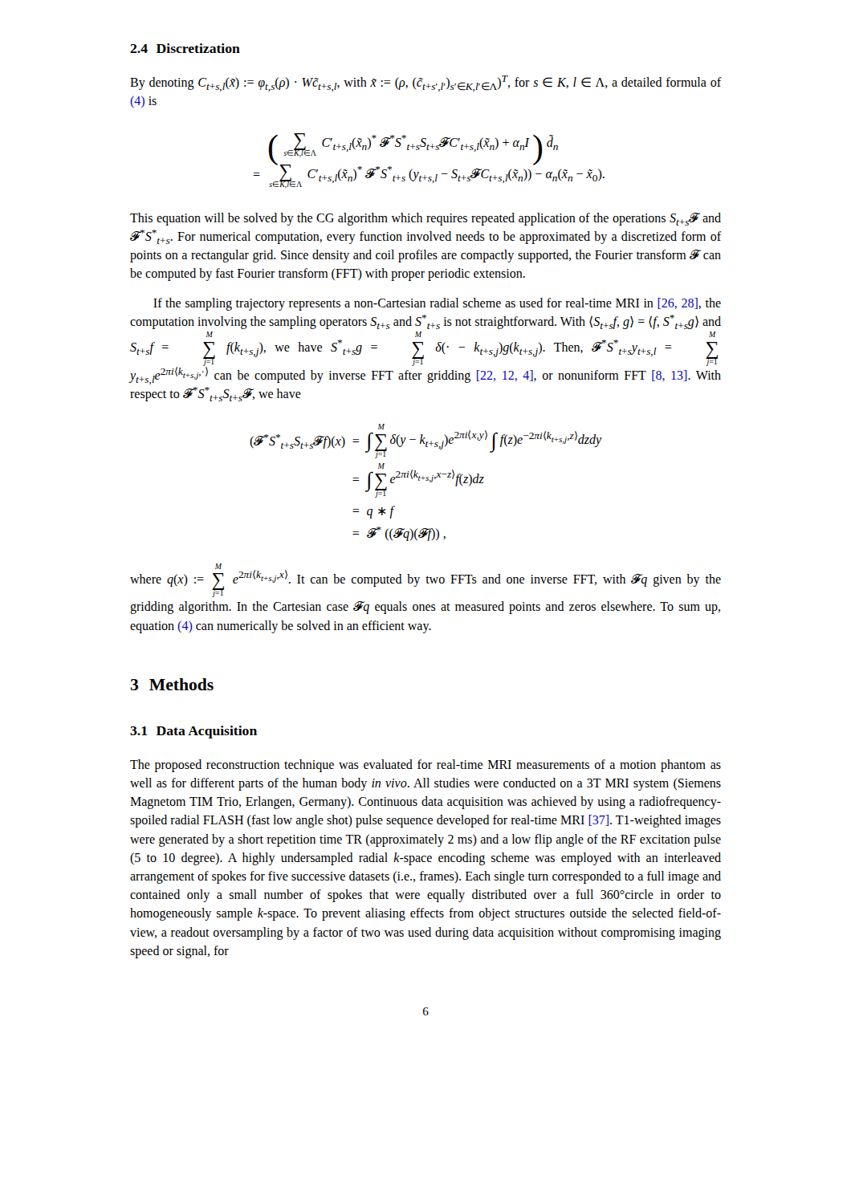2.4 Discretization
By denoting Ct+s,l(x̃) := φt,s(ρ) · Wc̃t+s,l, with x̃ := (ρ, (c̃t+s′,l′)s′∈K,l′∈Λ)T, for s ∈ K, l ∈ Λ, a detailed formula of (4) is
| | | ( ∑ s ∈ K , l ∈Λ C ′ t + s , l ( x̃ n ) * 𝓕 * S * t + s S t + s 𝓕 C ′ t + s , l ( x̃ n ) + α n I ) d̃ n |
| | = | ∑ s ∈ K , l ∈Λ C ′ t + s , l ( x̃ n ) * 𝓕 * S * t + s ( y t + s , l − S t + s 𝓕 C t + s , l ( x̃ n )) − α n ( x̃ n − x̃ 0 ). |
This equation will be solved by the CG algorithm which requires repeated application of the operations St+s𝓕 and 𝓕*S*t+s. For numerical computation, every function involved needs to be approximated by a discretized form of points on a rectangular grid. Since density and coil profiles are compactly supported, the Fourier transform 𝓕 can be computed by fast Fourier transform (FFT) with proper periodic extension.
If the sampling trajectory represents a non-Cartesian radial scheme as used for real-time MRI in [26, 28], the computation involving the sampling operators St+s and S*t+s is not straightforward. With ⟨St+sf, g⟩ = ⟨f, S*t+sg⟩ and St+sf = M∑j=1 f(kt+s,j), we have S*t+sg = M∑j=1 δ(· − kt+s,j)g(kt+s,j). Then, 𝓕*S*t+syt+s,l = M∑j=1 yt+s,le2πi⟨kt+s,j,·⟩ can be computed by inverse FFT after gridding [22, 12, 4], or nonuniform FFT [8, 13]. With respect to 𝓕*S*t+sSt+s𝓕, we have
| (𝓕 * S * t + s S t + s 𝓕 f )( x ) | = | ∫ M ∑ j =1 δ ( y − k t + s , j ) e 2 πi ⟨ x , y ⟩ ∫ f ( z ) e −2 πi ⟨ k t + s , j , z ⟩ dzdy |
| | = | ∫ M ∑ j =1 e 2 πi ⟨ k t + s , j , x − z ⟩ f ( z ) dz |
| | = | q ∗ f |
| | = | 𝓕 * ((𝓕 q )(𝓕 f )) , |
where q(x) := M∑j=1 e2πi⟨kt+s,j,x⟩. It can be computed by two FFTs and one inverse FFT, with 𝓕q given by the gridding algorithm. In the Cartesian case 𝓕q equals ones at measured points and zeros elsewhere. To sum up, equation (4) can numerically be solved in an efficient way.
3 Methods
3.1 Data Acquisition
The proposed reconstruction technique was evaluated for real-time MRI measurements of a motion phantom as well as for different parts of the human body in vivo. All studies were conducted on a 3T MRI system (Siemens Magnetom TIM Trio, Erlangen, Germany). Continuous data acquisition was achieved by using a radiofrequency-spoiled radial FLASH (fast low angle shot) pulse sequence developed for real-time MRI [37]. T1-weighted images were generated by a short repetition time TR (approximately 2 ms) and a low flip angle of the RF excitation pulse (5 to 10 degree). A highly undersampled radial k-space encoding scheme was employed with an interleaved arrangement of spokes for five successive datasets (i.e., frames). Each single turn corresponded to a full image and contained only a small number of spokes that were equally distributed over a full 360°circle in order to homogeneously sample k-space. To prevent aliasing effects from object structures outside the selected field-of-view, a readout oversampling by a factor of two was used during data acquisition without compromising imaging speed or signal, for
6